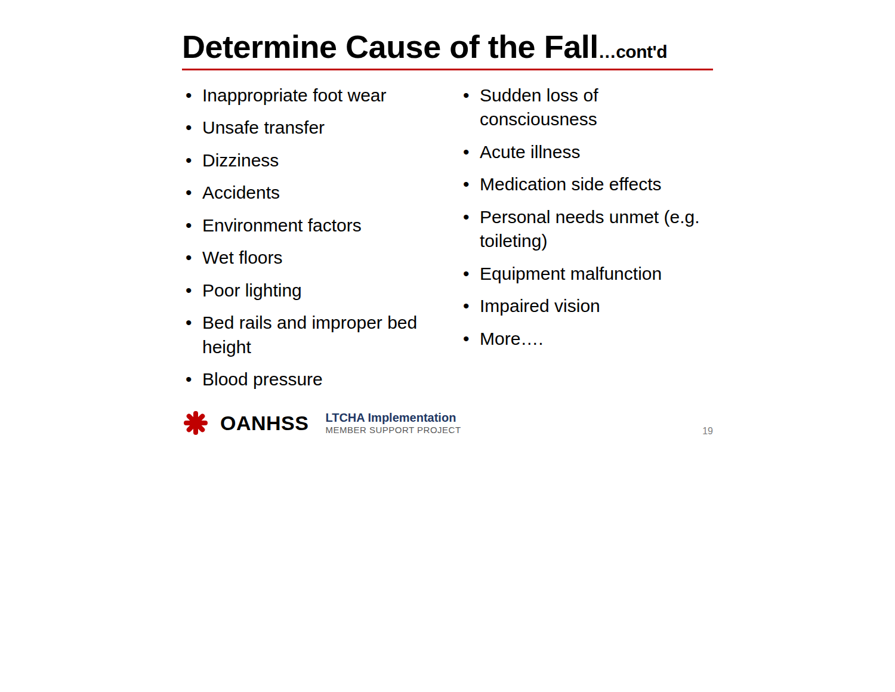Determine Cause of the Fall…cont'd
Inappropriate foot wear
Unsafe transfer
Dizziness
Accidents
Environment factors
Wet floors
Poor lighting
Bed rails and improper bed height
Blood pressure
Sudden loss of consciousness
Acute illness
Medication side effects
Personal needs unmet (e.g. toileting)
Equipment malfunction
Impaired vision
More….
OANHSS
LTCHA Implementation
MEMBER SUPPORT PROJECT
19